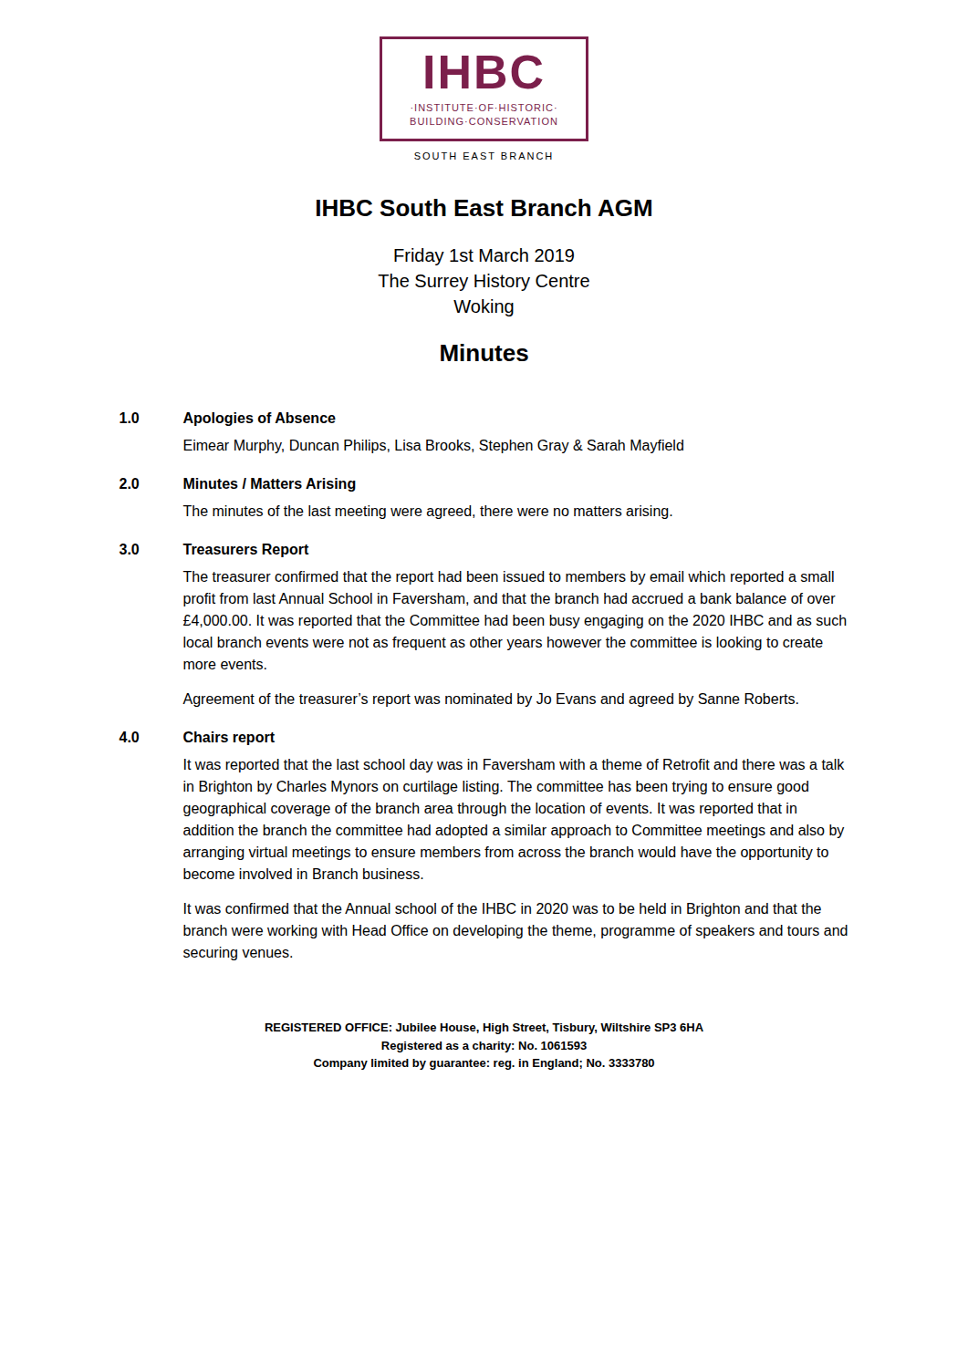IHBC
·INSTITUTE·OF·HISTORIC·
BUILDING·CONSERVATION
SOUTH EAST BRANCH
IHBC South East Branch AGM
Friday 1st March 2019
The Surrey History Centre
Woking
Minutes
1.0
Apologies of Absence
Eimear Murphy, Duncan Philips, Lisa Brooks, Stephen Gray & Sarah Mayfield
2.0
Minutes / Matters Arising
The minutes of the last meeting were agreed, there were no matters arising.
3.0
Treasurers Report
The treasurer confirmed that the report had been issued to members by email which reported a small profit from last Annual School in Faversham, and that the branch had accrued a bank balance of over £4,000.00. It was reported that the Committee had been busy engaging on the 2020 IHBC and as such local branch events were not as frequent as other years however the committee is looking to create more events.
Agreement of the treasurer’s report was nominated by Jo Evans and agreed by Sanne Roberts.
4.0
Chairs report
It was reported that the last school day was in Faversham with a theme of Retrofit and there was a talk in Brighton by Charles Mynors on curtilage listing. The committee has been trying to ensure good geographical coverage of the branch area through the location of events. It was reported that in addition the branch the committee had adopted a similar approach to Committee meetings and also by arranging virtual meetings to ensure members from across the branch would have the opportunity to become involved in Branch business.
It was confirmed that the Annual school of the IHBC in 2020 was to be held in Brighton and that the branch were working with Head Office on developing the theme, programme of speakers and tours and securing venues.
REGISTERED OFFICE: Jubilee House, High Street, Tisbury, Wiltshire SP3 6HA
Registered as a charity: No. 1061593
Company limited by guarantee: reg. in England; No. 3333780